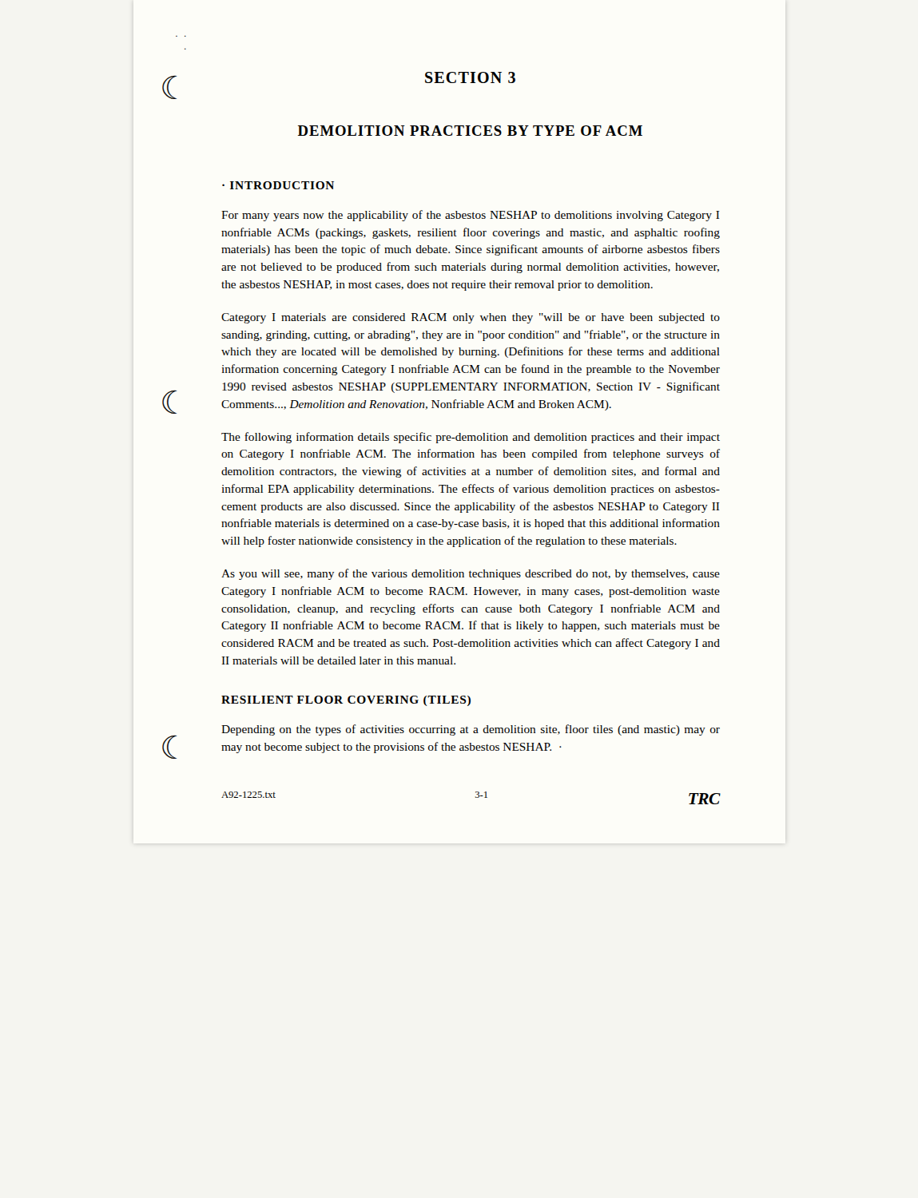. .
.
☾
☾
☾
SECTION 3
DEMOLITION PRACTICES BY TYPE OF ACM
· INTRODUCTION
For many years now the applicability of the asbestos NESHAP to demolitions involving Category I nonfriable ACMs (packings, gaskets, resilient floor coverings and mastic, and asphaltic roofing materials) has been the topic of much debate. Since significant amounts of airborne asbestos fibers are not believed to be produced from such materials during normal demolition activities, however, the asbestos NESHAP, in most cases, does not require their removal prior to demolition.
Category I materials are considered RACM only when they "will be or have been subjected to sanding, grinding, cutting, or abrading", they are in "poor condition" and "friable", or the structure in which they are located will be demolished by burning. (Definitions for these terms and additional information concerning Category I nonfriable ACM can be found in the preamble to the November 1990 revised asbestos NESHAP (SUPPLEMENTARY INFORMATION, Section IV - Significant Comments..., Demolition and Renovation, Nonfriable ACM and Broken ACM).
The following information details specific pre-demolition and demolition practices and their impact on Category I nonfriable ACM. The information has been compiled from telephone surveys of demolition contractors, the viewing of activities at a number of demolition sites, and formal and informal EPA applicability determinations. The effects of various demolition practices on asbestos-cement products are also discussed. Since the applicability of the asbestos NESHAP to Category II nonfriable materials is determined on a case-by-case basis, it is hoped that this additional information will help foster nationwide consistency in the application of the regulation to these materials.
As you will see, many of the various demolition techniques described do not, by themselves, cause Category I nonfriable ACM to become RACM. However, in many cases, post-demolition waste consolidation, cleanup, and recycling efforts can cause both Category I nonfriable ACM and Category II nonfriable ACM to become RACM. If that is likely to happen, such materials must be considered RACM and be treated as such. Post-demolition activities which can affect Category I and II materials will be detailed later in this manual.
RESILIENT FLOOR COVERING (TILES)
Depending on the types of activities occurring at a demolition site, floor tiles (and mastic) may or may not become subject to the provisions of the asbestos NESHAP. ·
A92-1225.txt TRC
3-1